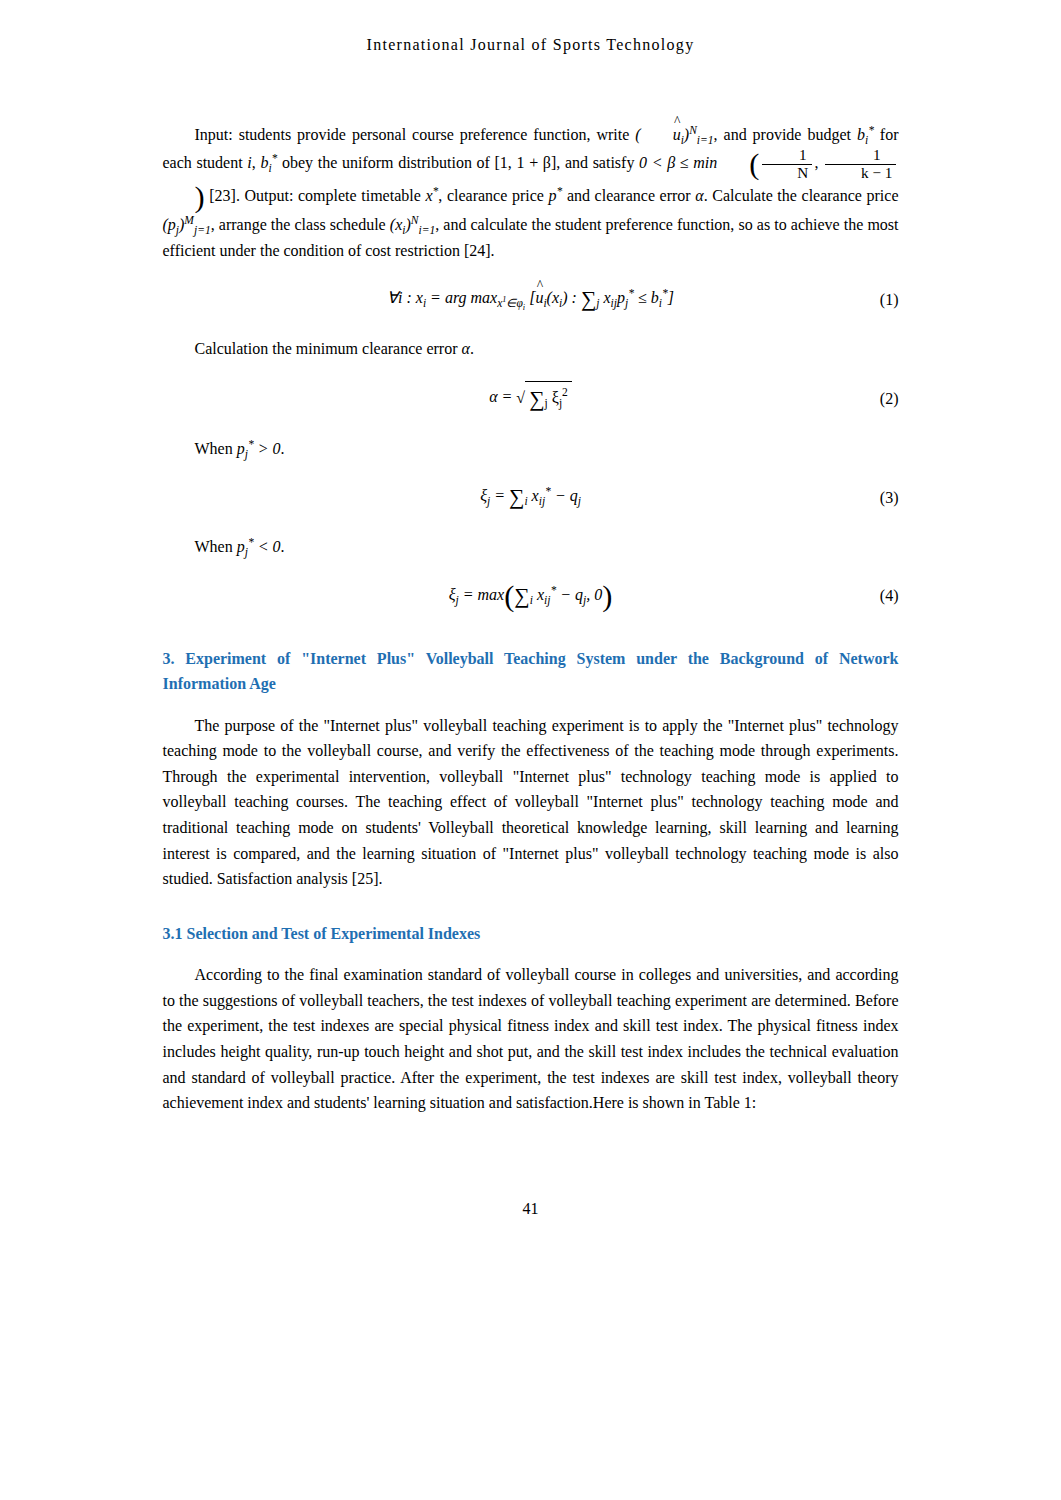International Journal of Sports Technology
Input: students provide personal course preference function, write (ui)Ni=1, and provide budget bi* for each student i, bi* obey the uniform distribution of [1, 1 + β], and satisfy 0 < β ≤ min(1 N, 1 k − 1) [23]. Output: complete timetable x*, clearance price p* and clearance error α. Calculate the clearance price (pj)Mj=1, arrange the class schedule (xi)Ni=1, and calculate the student preference function, so as to achieve the most efficient under the condition of cost restriction [24].
∀i : xi = arg maxx1∈φi [ui(xi) : ∑j xijpj* ≤ bi*]
(1)
Calculation the minimum clearance error α.
α = √∑j ξj2
(2)
When pj* > 0.
ξj = ∑i xij* − qj
(3)
When pj* < 0.
ξj = max(∑i xij* − qj, 0)
(4)
3. Experiment of "Internet Plus" Volleyball Teaching System under the Background of Network Information Age
The purpose of the "Internet plus" volleyball teaching experiment is to apply the "Internet plus" technology teaching mode to the volleyball course, and verify the effectiveness of the teaching mode through experiments. Through the experimental intervention, volleyball "Internet plus" technology teaching mode is applied to volleyball teaching courses. The teaching effect of volleyball "Internet plus" technology teaching mode and traditional teaching mode on students' Volleyball theoretical knowledge learning, skill learning and learning interest is compared, and the learning situation of "Internet plus" volleyball technology teaching mode is also studied. Satisfaction analysis [25].
3.1 Selection and Test of Experimental Indexes
According to the final examination standard of volleyball course in colleges and universities, and according to the suggestions of volleyball teachers, the test indexes of volleyball teaching experiment are determined. Before the experiment, the test indexes are special physical fitness index and skill test index. The physical fitness index includes height quality, run-up touch height and shot put, and the skill test index includes the technical evaluation and standard of volleyball practice. After the experiment, the test indexes are skill test index, volleyball theory achievement index and students' learning situation and satisfaction.Here is shown in Table 1:
41